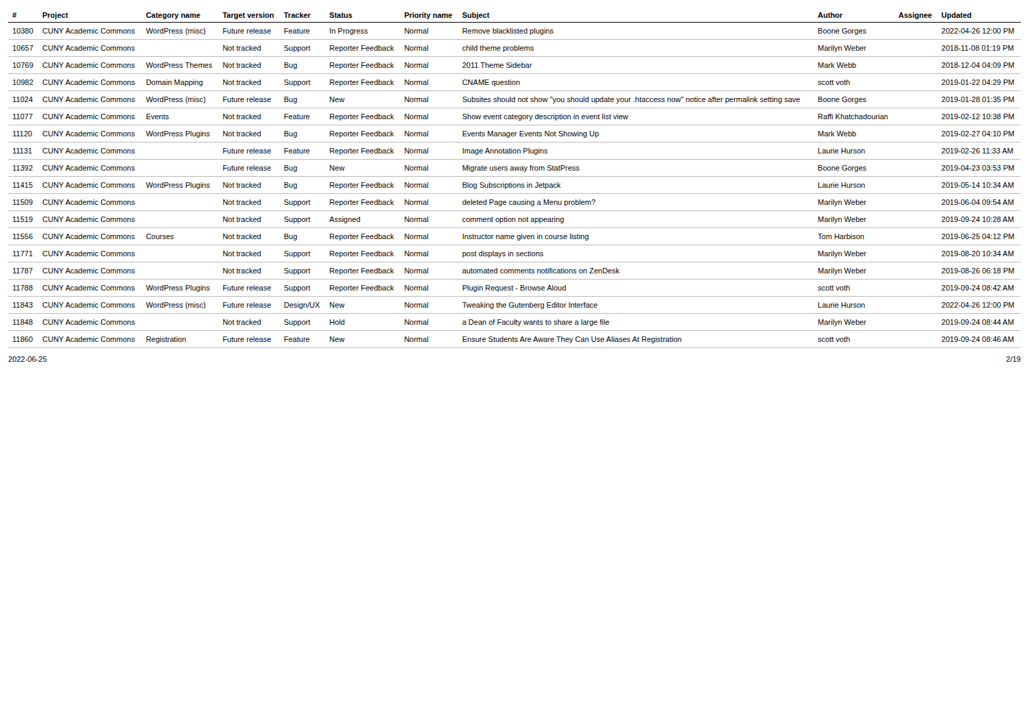| # | Project | Category name | Target version | Tracker | Status | Priority name | Subject | Author | Assignee | Updated |
| --- | --- | --- | --- | --- | --- | --- | --- | --- | --- | --- |
| 10380 | CUNY Academic Commons | WordPress (misc) | Future release | Feature | In Progress | Normal | Remove blacklisted plugins | Boone Gorges | | 2022-04-26 12:00 PM |
| 10657 | CUNY Academic Commons | | Not tracked | Support | Reporter Feedback | Normal | child theme problems | Marilyn Weber | | 2018-11-08 01:19 PM |
| 10769 | CUNY Academic Commons | WordPress Themes | Not tracked | Bug | Reporter Feedback | Normal | 2011 Theme Sidebar | Mark Webb | | 2018-12-04 04:09 PM |
| 10982 | CUNY Academic Commons | Domain Mapping | Not tracked | Support | Reporter Feedback | Normal | CNAME question | scott voth | | 2019-01-22 04:29 PM |
| 11024 | CUNY Academic Commons | WordPress (misc) | Future release | Bug | New | Normal | Subsites should not show "you should update your .htaccess now" notice after permalink setting save | Boone Gorges | | 2019-01-28 01:35 PM |
| 11077 | CUNY Academic Commons | Events | Not tracked | Feature | Reporter Feedback | Normal | Show event category description in event list view | Raffi Khatchadourian | | 2019-02-12 10:38 PM |
| 11120 | CUNY Academic Commons | WordPress Plugins | Not tracked | Bug | Reporter Feedback | Normal | Events Manager Events Not Showing Up | Mark Webb | | 2019-02-27 04:10 PM |
| 11131 | CUNY Academic Commons | | Future release | Feature | Reporter Feedback | Normal | Image Annotation Plugins | Laurie Hurson | | 2019-02-26 11:33 AM |
| 11392 | CUNY Academic Commons | | Future release | Bug | New | Normal | Migrate users away from StatPress | Boone Gorges | | 2019-04-23 03:53 PM |
| 11415 | CUNY Academic Commons | WordPress Plugins | Not tracked | Bug | Reporter Feedback | Normal | Blog Subscriptions in Jetpack | Laurie Hurson | | 2019-05-14 10:34 AM |
| 11509 | CUNY Academic Commons | | Not tracked | Support | Reporter Feedback | Normal | deleted Page causing a Menu problem? | Marilyn Weber | | 2019-06-04 09:54 AM |
| 11519 | CUNY Academic Commons | | Not tracked | Support | Assigned | Normal | comment option not appearing | Marilyn Weber | | 2019-09-24 10:28 AM |
| 11556 | CUNY Academic Commons | Courses | Not tracked | Bug | Reporter Feedback | Normal | Instructor name given in course listing | Tom Harbison | | 2019-06-25 04:12 PM |
| 11771 | CUNY Academic Commons | | Not tracked | Support | Reporter Feedback | Normal | post displays in sections | Marilyn Weber | | 2019-08-20 10:34 AM |
| 11787 | CUNY Academic Commons | | Not tracked | Support | Reporter Feedback | Normal | automated comments notifications on ZenDesk | Marilyn Weber | | 2019-08-26 06:18 PM |
| 11788 | CUNY Academic Commons | WordPress Plugins | Future release | Support | Reporter Feedback | Normal | Plugin Request - Browse Aloud | scott voth | | 2019-09-24 08:42 AM |
| 11843 | CUNY Academic Commons | WordPress (misc) | Future release | Design/UX | New | Normal | Tweaking the Gutenberg Editor Interface | Laurie Hurson | | 2022-04-26 12:00 PM |
| 11848 | CUNY Academic Commons | | Not tracked | Support | Hold | Normal | a Dean of Faculty wants to share a large file | Marilyn Weber | | 2019-09-24 08:44 AM |
| 11860 | CUNY Academic Commons | Registration | Future release | Feature | New | Normal | Ensure Students Are Aware They Can Use Aliases At Registration | scott voth | | 2019-09-24 08:46 AM |
2022-06-25 2/19